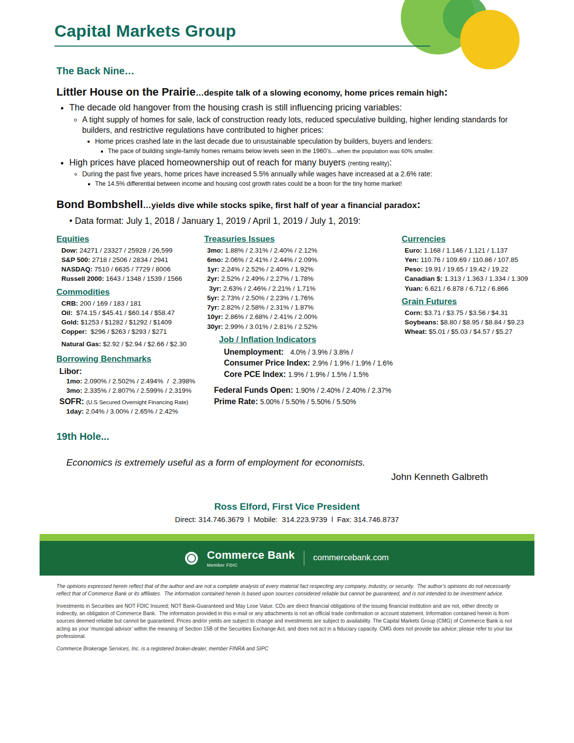Capital Markets Group
The Back Nine…
Littler House on the Prairie…despite talk of a slowing economy, home prices remain high:
The decade old hangover from the housing crash is still influencing pricing variables:
A tight supply of homes for sale, lack of construction ready lots, reduced speculative building, higher lending standards for builders, and restrictive regulations have contributed to higher prices:
Home prices crashed late in the last decade due to unsustainable speculation by builders, buyers and lenders:
The pace of building single-family homes remains below levels seen in the 1960’s…when the population was 60% smaller.
High prices have placed homeownership out of reach for many buyers (renting reality):
During the past five years, home prices have increased 5.5% annually while wages have increased at a 2.6% rate:
The 14.5% differential between income and housing cost growth rates could be a boon for the tiny home market!
Bond Bombshell…yields dive while stocks spike, first half of year a financial paradox:
• Data format: July 1, 2018 / January 1, 2019 / April 1, 2019 / July 1, 2019:
Equities
Dow: 24271 / 23327 / 25928 / 26,599
S&P 500: 2718 / 2506 / 2834 / 2941
NASDAQ: 7510 / 6635 / 7729 / 8006
Russell 2000: 1643 / 1348 / 1539 / 1566
Commodities
CRB: 200 / 169 / 183 / 181
Oil: $74.15 / $45.41 / $60.14 / $58.47
Gold: $1253 / $1282 / $1292 / $1409
Copper: $296 / $263 / $293 / $271
Natural Gas: $2.92 / $2.94 / $2.66 / $2.30
Borrowing Benchmarks
Libor:
1mo: 2.090% / 2.502% / 2.494% / 2.398%
3mo: 2.335% / 2.807% / 2.599% / 2.319%
SOFR: (U.S Secured Overnight Financing Rate)
1day: 2.04% / 3.00% / 2.65% / 2.42%
Treasuries Issues
3mo: 1.88% / 2.31% / 2.40% / 2.12%
6mo: 2.06% / 2.41% / 2.44% / 2.09%
1yr: 2.24% / 2.52% / 2.40% / 1.92%
2yr: 2.52% / 2.49% / 2.27% / 1.78%
3yr: 2.63% / 2.46% / 2.21% / 1.71%
5yr: 2.73% / 2.50% / 2.23% / 1.76%
7yr: 2.82% / 2.58% / 2.31% / 1.87%
10yr: 2.86% / 2.68% / 2.41% / 2.00%
30yr: 2.99% / 3.01% / 2.81% / 2.52%
Job / Inflation Indicators
Unemployment: 4.0% / 3.9% / 3.8% /
Consumer Price Index: 2.9% / 1.9% / 1.9% / 1.6%
Core PCE Index: 1.9% / 1.9% / 1.5% / 1.5%
Federal Funds Open: 1.90% / 2.40% / 2.40% / 2.37%
Prime Rate: 5.00% / 5.50% / 5.50% / 5.50%
Currencies
Euro: 1.168 / 1.146 / 1.121 / 1.137
Yen: 110.76 / 109.69 / 110.86 / 107.85
Peso: 19.91 / 19.65 / 19.42 / 19.22
Canadian $: 1.313 / 1.363 / 1.334 / 1.309
Yuan: 6.621 / 6.878 / 6.712 / 6.866
Grain Futures
Corn: $3.71 / $3.75 / $3.56 / $4.31
Soybeans: $8.80 / $8.95 / $8.84 / $9.23
Wheat: $5.01 / $5.03 / $4.57 / $5.27
19th Hole...
Economics is extremely useful as a form of employment for economists.
John Kenneth Galbreth
Ross Elford, First Vice President
Direct: 314.746.3679 l Mobile: 314.223.9739 l Fax: 314.746.8737
Commerce BankMember FDIC commercebank.com
The opinions expressed herein reflect that of the author and are not a complete analysis of every material fact respecting any company, industry, or security. The author’s opinions do not necessarily reflect that of Commerce Bank or its affiliates. The information contained herein is based upon sources considered reliable but cannot be guaranteed, and is not intended to be investment advice.
Investments in Securities are NOT FDIC Insured; NOT Bank-Guaranteed and May Lose Value. CDs are direct financial obligations of the issuing financial institution and are not, either directly or indirectly, an obligation of Commerce Bank. The information provided in this e-mail or any attachments is not an official trade confirmation or account statement. Information contained herein is from sources deemed reliable but cannot be guaranteed. Prices and/or yields are subject to change and investments are subject to availability. The Capital Markets Group (CMG) of Commerce Bank is not acting as your ‘municipal advisor’ within the meaning of Section 15B of the Securities Exchange Act, and does not act in a fiduciary capacity. CMG does not provide tax advice; please refer to your tax professional.
Commerce Brokerage Services, Inc. is a registered broker-dealer, member FINRA and SIPC